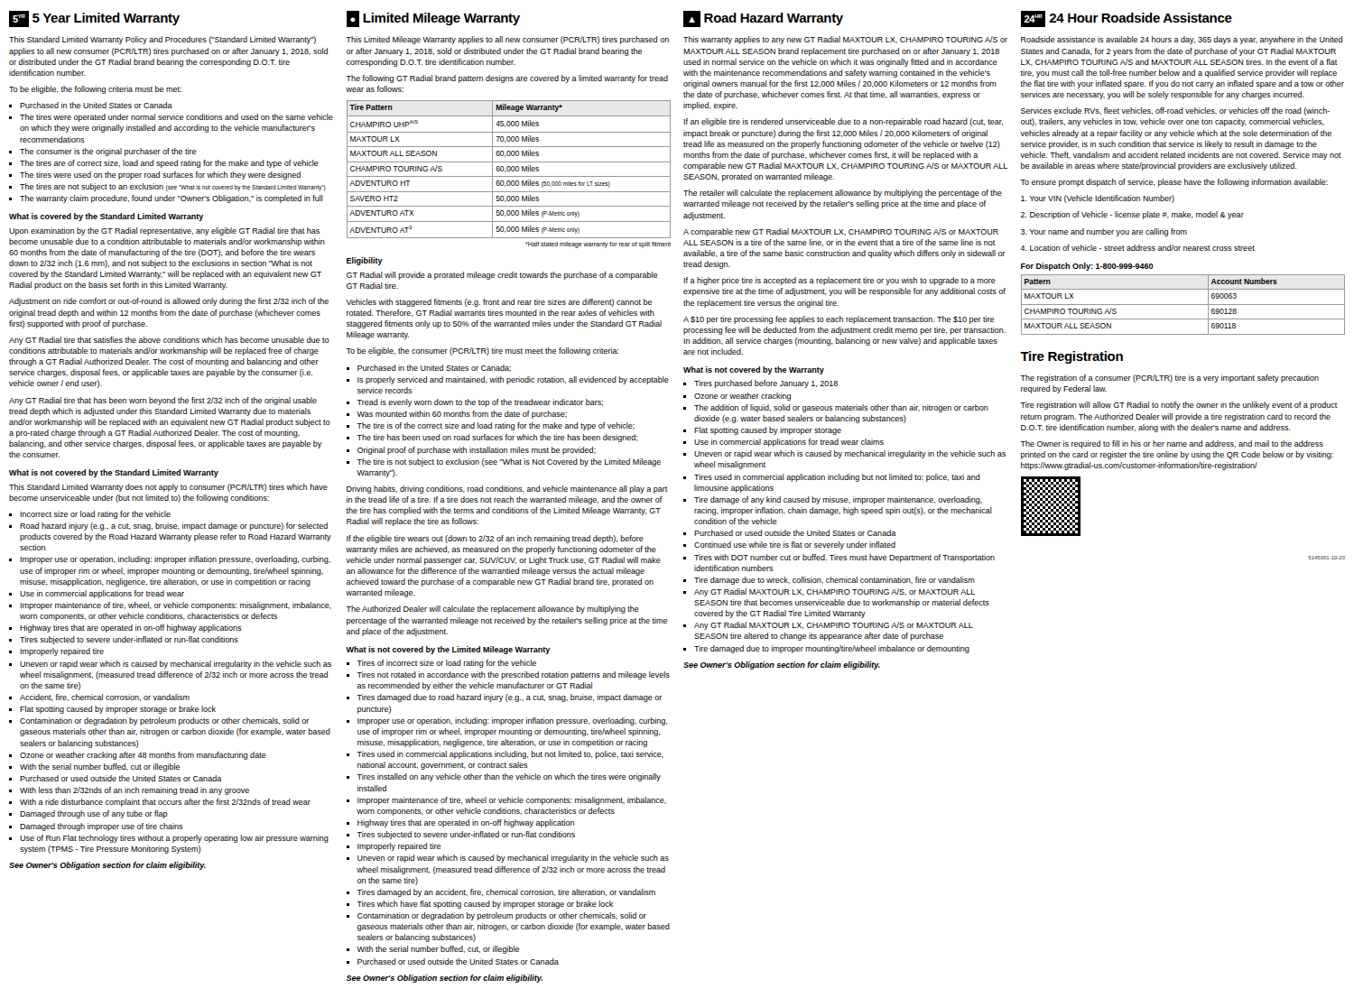5YR5 Year Limited Warranty
This Standard Limited Warranty Policy and Procedures ("Standard Limited Warranty") applies to all new consumer (PCR/LTR) tires purchased on or after January 1, 2018, sold or distributed under the GT Radial brand bearing the corresponding D.O.T. tire identification number.
To be eligible, the following criteria must be met:
Purchased in the United States or Canada
The tires were operated under normal service conditions and used on the same vehicle on which they were originally installed and according to the vehicle manufacturer's recommendations
The consumer is the original purchaser of the tire
The tires are of correct size, load and speed rating for the make and type of vehicle
The tires were used on the proper road surfaces for which they were designed
The tires are not subject to an exclusion (see "What is not covered by the Standard Limited Warranty")
The warranty claim procedure, found under "Owner's Obligation," is completed in full
What is covered by the Standard Limited Warranty
Upon examination by the GT Radial representative, any eligible GT Radial tire that has become unusable due to a condition attributable to materials and/or workmanship within 60 months from the date of manufacturing of the tire (DOT), and before the tire wears down to 2/32 inch (1.6 mm), and not subject to the exclusions in section "What is not covered by the Standard Limited Warranty," will be replaced with an equivalent new GT Radial product on the basis set forth in this Limited Warranty.
Adjustment on ride comfort or out-of-round is allowed only during the first 2/32 inch of the original tread depth and within 12 months from the date of purchase (whichever comes first) supported with proof of purchase.
Any GT Radial tire that satisfies the above conditions which has become unusable due to conditions attributable to materials and/or workmanship will be replaced free of charge through a GT Radial Authorized Dealer. The cost of mounting and balancing and other service charges, disposal fees, or applicable taxes are payable by the consumer (i.e. vehicle owner / end user).
Any GT Radial tire that has been worn beyond the first 2/32 inch of the original usable tread depth which is adjusted under this Standard Limited Warranty due to materials and/or workmanship will be replaced with an equivalent new GT Radial product subject to a pro-rated charge through a GT Radial Authorized Dealer. The cost of mounting, balancing, and other service charges, disposal fees, or applicable taxes are payable by the consumer.
What is not covered by the Standard Limited Warranty
This Standard Limited Warranty does not apply to consumer (PCR/LTR) tires which have become unserviceable under (but not limited to) the following conditions:
Incorrect size or load rating for the vehicle
Road hazard injury (e.g., a cut, snag, bruise, impact damage or puncture) for selected products covered by the Road Hazard Warranty please refer to Road Hazard Warranty section
Improper use or operation, including: improper inflation pressure, overloading, curbing, use of improper rim or wheel, improper mounting or demounting, tire/wheel spinning, misuse, misapplication, negligence, tire alteration, or use in competition or racing
Use in commercial applications for tread wear
Improper maintenance of tire, wheel, or vehicle components: misalignment, imbalance, worn components, or other vehicle conditions, characteristics or defects
Highway tires that are operated in on-off highway applications
Tires subjected to severe under-inflated or run-flat conditions
Improperly repaired tire
Uneven or rapid wear which is caused by mechanical irregularity in the vehicle such as wheel misalignment, (measured tread difference of 2/32 inch or more across the tread on the same tire)
Accident, fire, chemical corrosion, or vandalism
Flat spotting caused by improper storage or brake lock
Contamination or degradation by petroleum products or other chemicals, solid or gaseous materials other than air, nitrogen or carbon dioxide (for example, water based sealers or balancing substances)
Ozone or weather cracking after 48 months from manufacturing date
With the serial number buffed, cut or illegible
Purchased or used outside the United States or Canada
With less than 2/32nds of an inch remaining tread in any groove
With a ride disturbance complaint that occurs after the first 2/32nds of tread wear
Damaged through use of any tube or flap
Damaged through improper use of tire chains
Use of Run Flat technology tires without a properly operating low air pressure warning system (TPMS - Tire Pressure Monitoring System)
See Owner's Obligation section for claim eligibility.
●Limited Mileage Warranty
This Limited Mileage Warranty applies to all new consumer (PCR/LTR) tires purchased on or after January 1, 2018, sold or distributed under the GT Radial brand bearing the corresponding D.O.T. tire identification number.
The following GT Radial brand pattern designs are covered by a limited warranty for tread wear as follows:
| Tire Pattern | Mileage Warranty* |
| --- | --- |
| CHAMPIRO UHP A/S | 45,000 Miles |
| MAXTOUR LX | 70,000 Miles |
| MAXTOUR ALL SEASON | 60,000 Miles |
| CHAMPIRO TOURING A/S | 60,000 Miles |
| ADVENTURO HT | 60,000 Miles (50,000 miles for LT sizes) |
| SAVERO HT2 | 50,000 Miles |
| ADVENTURO ATX | 50,000 Miles (P-Metric only) |
| ADVENTURO AT 3 | 50,000 Miles (P-Metric only) |
*Half stated mileage warranty for rear of split fitment
Eligibility
GT Radial will provide a prorated mileage credit towards the purchase of a comparable GT Radial tire.
Vehicles with staggered fitments (e.g. front and rear tire sizes are different) cannot be rotated. Therefore, GT Radial warrants tires mounted in the rear axles of vehicles with staggered fitments only up to 50% of the warranted miles under the Standard GT Radial Mileage warranty.
To be eligible, the consumer (PCR/LTR) tire must meet the following criteria:
Purchased in the United States or Canada;
Is properly serviced and maintained, with periodic rotation, all evidenced by acceptable service records
Tread is evenly worn down to the top of the treadwear indicator bars;
Was mounted within 60 months from the date of purchase;
The tire is of the correct size and load rating for the make and type of vehicle;
The tire has been used on road surfaces for which the tire has been designed;
Original proof of purchase with installation miles must be provided;
The tire is not subject to exclusion (see "What is Not Covered by the Limited Mileage Warranty").
Driving habits, driving conditions, road conditions, and vehicle maintenance all play a part in the tread life of a tire. If a tire does not reach the warranted mileage, and the owner of the tire has complied with the terms and conditions of the Limited Mileage Warranty, GT Radial will replace the tire as follows:
If the eligible tire wears out (down to 2/32 of an inch remaining tread depth), before warranty miles are achieved, as measured on the properly functioning odometer of the vehicle under normal passenger car, SUV/CUV, or Light Truck use, GT Radial will make an allowance for the difference of the warrantied mileage versus the actual mileage achieved toward the purchase of a comparable new GT Radial brand tire, prorated on warranted mileage.
The Authorized Dealer will calculate the replacement allowance by multiplying the percentage of the warranted mileage not received by the retailer's selling price at the time and place of the adjustment.
What is not covered by the Limited Mileage Warranty
Tires of incorrect size or load rating for the vehicle
Tires not rotated in accordance with the prescribed rotation patterns and mileage levels as recommended by either the vehicle manufacturer or GT Radial
Tires damaged due to road hazard injury (e.g., a cut, snag, bruise, impact damage or puncture)
Improper use or operation, including: improper inflation pressure, overloading, curbing, use of improper rim or wheel, improper mounting or demounting, tire/wheel spinning, misuse, misapplication, negligence, tire alteration, or use in competition or racing
Tires used in commercial applications including, but not limited to, police, taxi service, national account, government, or contract sales
Tires installed on any vehicle other than the vehicle on which the tires were originally installed
Improper maintenance of tire, wheel or vehicle components: misalignment, imbalance, worn components, or other vehicle conditions, characteristics or defects
Highway tires that are operated in on-off highway application
Tires subjected to severe under-inflated or run-flat conditions
Improperly repaired tire
Uneven or rapid wear which is caused by mechanical irregularity in the vehicle such as wheel misalignment, (measured tread difference of 2/32 inch or more across the tread on the same tire)
Tires damaged by an accident, fire, chemical corrosion, tire alteration, or vandalism
Tires which have flat spotting caused by improper storage or brake lock
Contamination or degradation by petroleum products or other chemicals, solid or gaseous materials other than air, nitrogen, or carbon dioxide (for example, water based sealers or balancing substances)
With the serial number buffed, cut, or illegible
Purchased or used outside the United States or Canada
See Owner's Obligation section for claim eligibility.
▲Road Hazard Warranty
This warranty applies to any new GT Radial MAXTOUR LX, CHAMPIRO TOURING A/S or MAXTOUR ALL SEASON brand replacement tire purchased on or after January 1, 2018 used in normal service on the vehicle on which it was originally fitted and in accordance with the maintenance recommendations and safety warning contained in the vehicle's original owners manual for the first 12,000 Miles / 20,000 Kilometers or 12 months from the date of purchase, whichever comes first. At that time, all warranties, express or implied, expire.
If an eligible tire is rendered unserviceable due to a non-repairable road hazard (cut, tear, impact break or puncture) during the first 12,000 Miles / 20,000 Kilometers of original tread life as measured on the properly functioning odometer of the vehicle or twelve (12) months from the date of purchase, whichever comes first, it will be replaced with a comparable new GT Radial MAXTOUR LX, CHAMPIRO TOURING A/S or MAXTOUR ALL SEASON, prorated on warranted mileage.
The retailer will calculate the replacement allowance by multiplying the percentage of the warranted mileage not received by the retailer's selling price at the time and place of adjustment.
A comparable new GT Radial MAXTOUR LX, CHAMPIRO TOURING A/S or MAXTOUR ALL SEASON is a tire of the same line, or in the event that a tire of the same line is not available, a tire of the same basic construction and quality which differs only in sidewall or tread design.
If a higher price tire is accepted as a replacement tire or you wish to upgrade to a more expensive tire at the time of adjustment, you will be responsible for any additional costs of the replacement tire versus the original tire.
A $10 per tire processing fee applies to each replacement transaction. The $10 per tire processing fee will be deducted from the adjustment credit memo per tire, per transaction. In addition, all service charges (mounting, balancing or new valve) and applicable taxes are not included.
What is not covered by the Warranty
Tires purchased before January 1, 2018
Ozone or weather cracking
The addition of liquid, solid or gaseous materials other than air, nitrogen or carbon dioxide (e.g. water based sealers or balancing substances)
Flat spotting caused by improper storage
Use in commercial applications for tread wear claims
Uneven or rapid wear which is caused by mechanical irregularity in the vehicle such as wheel misalignment
Tires used in commercial application including but not limited to: police, taxi and limousine applications
Tire damage of any kind caused by misuse, improper maintenance, overloading, racing, improper inflation, chain damage, high speed spin out(s), or the mechanical condition of the vehicle
Purchased or used outside the United States or Canada
Continued use while tire is flat or severely under inflated
Tires with DOT number cut or buffed. Tires must have Department of Transportation identification numbers
Tire damage due to wreck, collision, chemical contamination, fire or vandalism
Any GT Radial MAXTOUR LX, CHAMPIRO TOURING A/S, or MAXTOUR ALL SEASON tire that becomes unserviceable due to workmanship or material defects covered by the GT Radial Tire Limited Warranty
Any GT Radial MAXTOUR LX, CHAMPIRO TOURING A/S or MAXTOUR ALL SEASON tire altered to change its appearance after date of purchase
Tire damaged due to improper mounting/tire/wheel imbalance or demounting
See Owner's Obligation section for claim eligibility.
24HR24 Hour Roadside Assistance
Roadside assistance is available 24 hours a day, 365 days a year, anywhere in the United States and Canada, for 2 years from the date of purchase of your GT Radial MAXTOUR LX, CHAMPIRO TOURING A/S and MAXTOUR ALL SEASON tires. In the event of a flat tire, you must call the toll-free number below and a qualified service provider will replace the flat tire with your inflated spare. If you do not carry an inflated spare and a tow or other services are necessary, you will be solely responsible for any charges incurred.
Services exclude RVs, fleet vehicles, off-road vehicles, or vehicles off the road (winch-out), trailers, any vehicles in tow, vehicle over one ton capacity, commercial vehicles, vehicles already at a repair facility or any vehicle which at the sole determination of the service provider, is in such condition that service is likely to result in damage to the vehicle. Theft, vandalism and accident related incidents are not covered. Service may not be available in areas where state/provincial providers are exclusively utilized.
To ensure prompt dispatch of service, please have the following information available:
1. Your VIN (Vehicle Identification Number)
2. Description of Vehicle - license plate #, make, model & year
3. Your name and number you are calling from
4. Location of vehicle - street address and/or nearest cross street
For Dispatch Only: 1-800-999-9460
| Pattern | Account Numbers |
| --- | --- |
| MAXTOUR LX | 690063 |
| CHAMPIRO TOURING A/S | 690128 |
| MAXTOUR ALL SEASON | 690118 |
Tire Registration
The registration of a consumer (PCR/LTR) tire is a very important safety precaution required by Federal law.
Tire registration will allow GT Radial to notify the owner in the unlikely event of a product return program. The Authorized Dealer will provide a tire registration card to record the D.O.T. tire identification number, along with the dealer's name and address.
The Owner is required to fill in his or her name and address, and mail to the address printed on the card or register the tire online by using the QR Code below or by visiting: https://www.gtradial-us.com/customer-information/tire-registration/
5145001-10-20